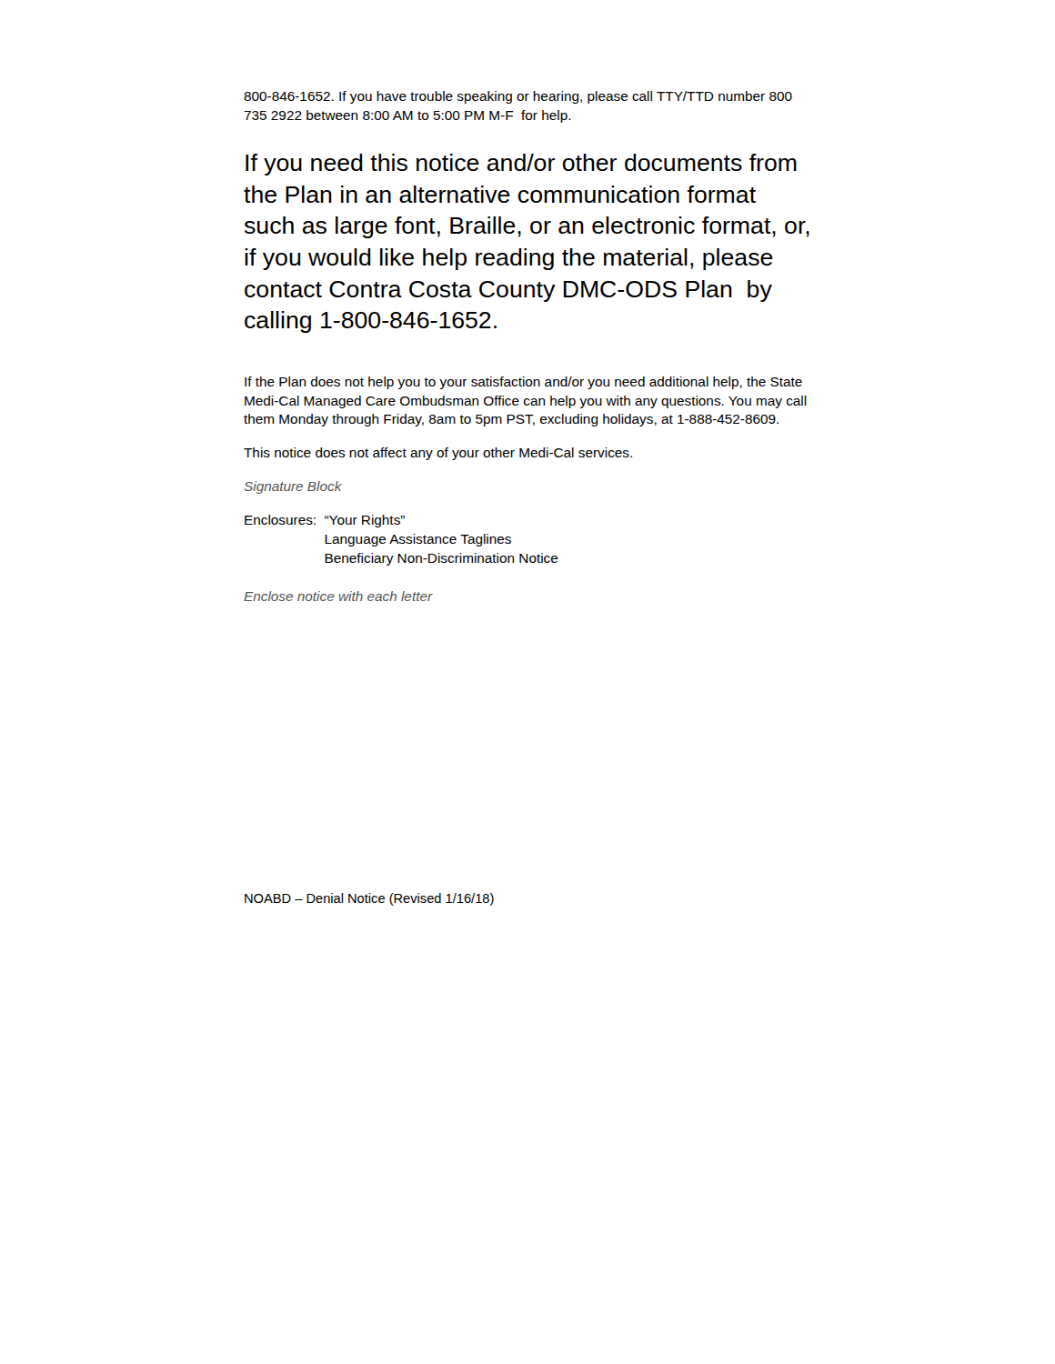800-846-1652. If you have trouble speaking or hearing, please call TTY/TTD number 800 735 2922 between 8:00 AM to 5:00 PM M-F for help.
If you need this notice and/or other documents from the Plan in an alternative communication format such as large font, Braille, or an electronic format, or, if you would like help reading the material, please contact Contra Costa County DMC-ODS Plan by calling 1-800-846-1652.
If the Plan does not help you to your satisfaction and/or you need additional help, the State Medi-Cal Managed Care Ombudsman Office can help you with any questions. You may call them Monday through Friday, 8am to 5pm PST, excluding holidays, at 1-888-452-8609.
This notice does not affect any of your other Medi-Cal services.
Signature Block
| Enclosures: | “Your Rights” Language Assistance Taglines Beneficiary Non-Discrimination Notice |
Enclose notice with each letter
NOABD – Denial Notice (Revised 1/16/18)